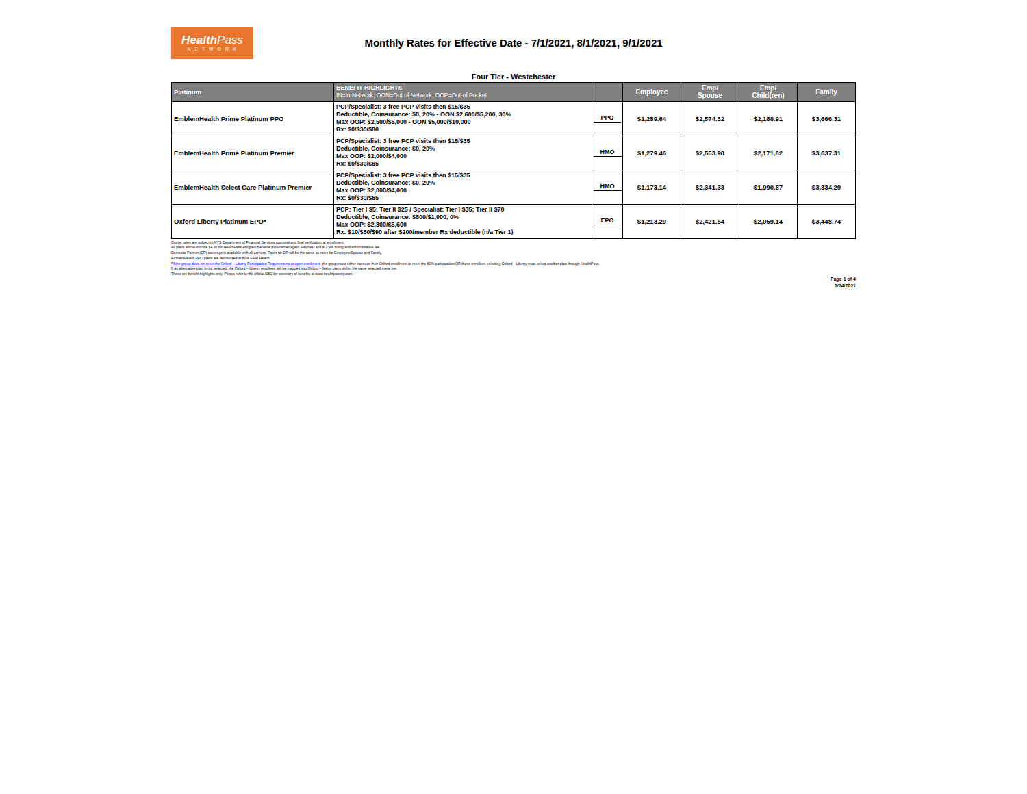HealthPass N E T W O R K
Monthly Rates for Effective Date - 7/1/2021, 8/1/2021, 9/1/2021
Four Tier - Westchester
| Platinum | BENEFIT HIGHLIGHTS IN=In Network; OON=Out of Network; OOP=Out of Pocket | | Employee | Emp/ Spouse | Emp/ Child(ren) | Family |
| --- | --- | --- | --- | --- | --- | --- |
| EmblemHealth Prime Platinum PPO | PCP/Specialist: 3 free PCP visits then $15/$35 Deductible, Coinsurance: $0, 20% - OON $2,600/$5,200, 30% Max OOP: $2,500/$5,000 - OON $5,000/$10,000 Rx: $0/$30/$80 | PPO | $1,289.64 | $2,574.32 | $2,188.91 | $3,666.31 |
| EmblemHealth Prime Platinum Premier | PCP/Specialist: 3 free PCP visits then $15/$35 Deductible, Coinsurance: $0, 20% Max OOP: $2,000/$4,000 Rx: $0/$30/$65 | HMO | $1,279.46 | $2,553.98 | $2,171.62 | $3,637.31 |
| EmblemHealth Select Care Platinum Premier | PCP/Specialist: 3 free PCP visits then $15/$35 Deductible, Coinsurance: $0, 20% Max OOP: $2,000/$4,000 Rx: $0/$30/$65 | HMO | $1,173.14 | $2,341.33 | $1,990.87 | $3,334.29 |
| Oxford Liberty Platinum EPO* | PCP: Tier I $5; Tier II $25 / Specialist: Tier I $35; Tier II $70 Deductible, Coinsurance: $500/$1,000, 0% Max OOP: $2,800/$5,600 Rx: $10/$50/$90 after $200/member Rx deductible (n/a Tier 1) | EPO | $1,213.29 | $2,421.64 | $2,059.14 | $3,448.74 |
Carrier rates are subject to NYS Department of Financial Services approval and final verification at enrollment.
All plans above include $4.95 for HealthPass Program Benefits (non-carrier/agent services) and a 2.9% billing and administrative fee.
Domestic Partner (DP) coverage is available with all carriers. Rates for DP will be the same as rates for Employee/Spouse and Family.
EmblemHealth PPO plans are reimbursed at 80% FAIR Health.
*If the group does not meet the Oxford – Liberty Participation Requirements at open enrollment: the group must either increase their Oxford enrollment to meet the 60% participation OR those enrollees selecting Oxford – Liberty must select another plan through HealthPass.
If an alternative plan is not selected, the Oxford – Liberty enrollees will be mapped into Oxford – Metro plans within the same selected metal tier.
These are benefit highlights only. Please refer to the official SBC for summary of benefits at www.healthpassny.com.
Page 1 of 4
2/24/2021